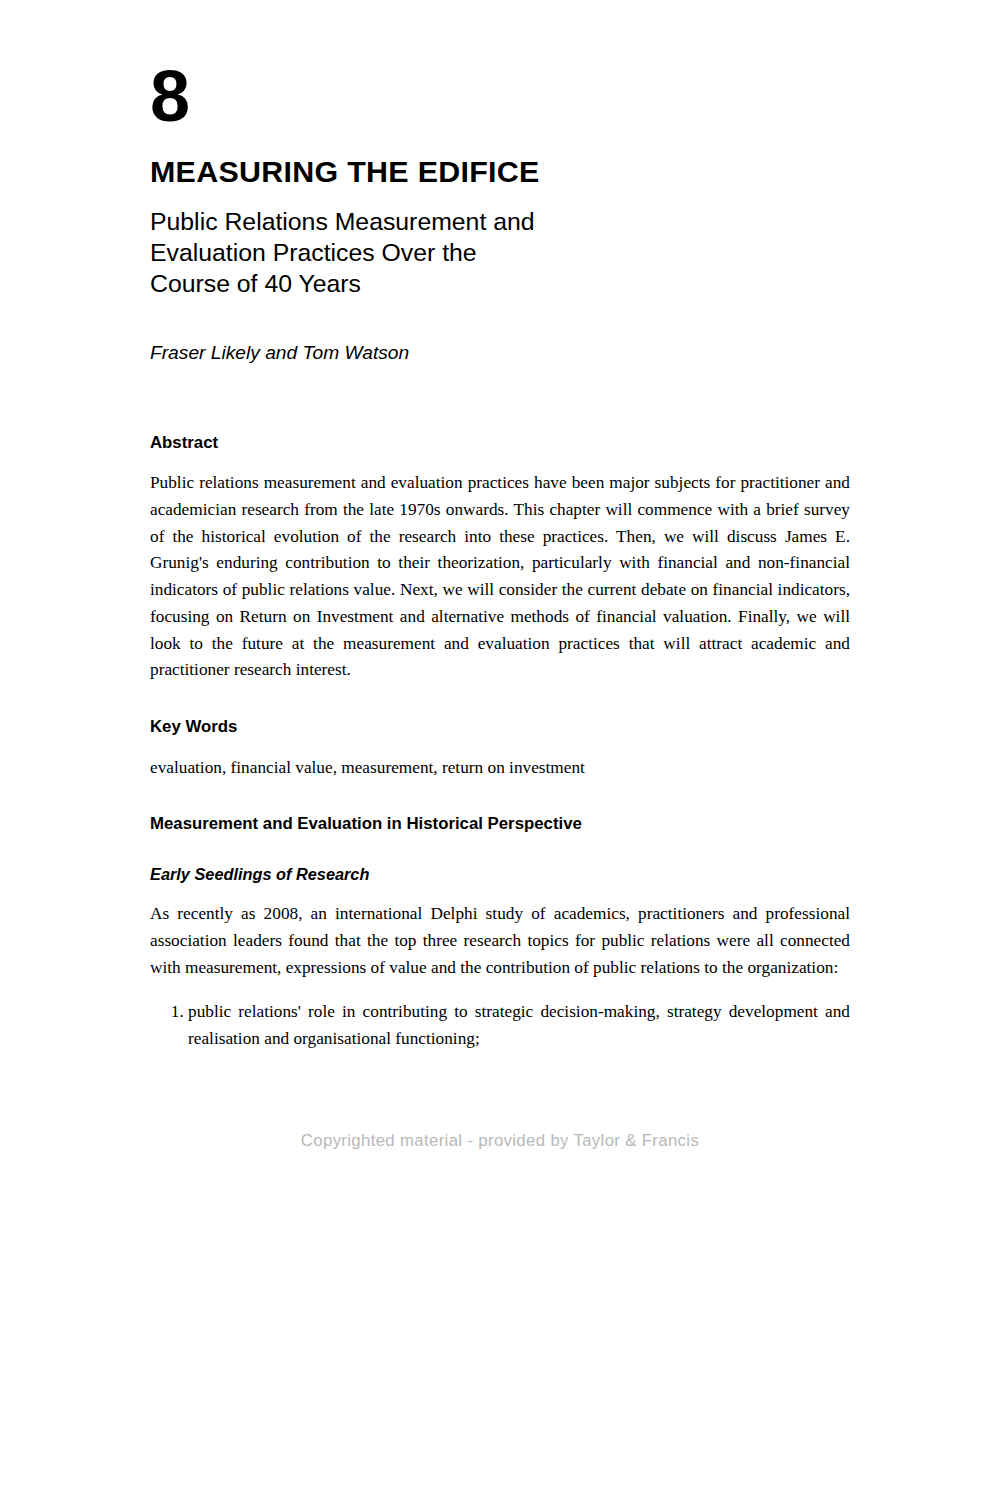8
Measuring the Edifice
Public Relations Measurement and
Evaluation Practices Over the
Course of 40 Years
Fraser Likely and Tom Watson
Abstract
Public relations measurement and evaluation practices have been major subjects for practitioner and academician research from the late 1970s onwards. This chapter will commence with a brief survey of the historical evolution of the research into these practices. Then, we will discuss James E. Grunig's enduring contribution to their theorization, particularly with financial and non-financial indicators of public relations value. Next, we will consider the current debate on financial indicators, focusing on Return on Investment and alternative methods of financial valuation. Finally, we will look to the future at the measurement and evaluation practices that will attract academic and practitioner research interest.
Key Words
evaluation, financial value, measurement, return on investment
Measurement and Evaluation in Historical Perspective
Early Seedlings of Research
As recently as 2008, an international Delphi study of academics, practitioners and professional association leaders found that the top three research topics for public relations were all connected with measurement, expressions of value and the contribution of public relations to the organization:
public relations' role in contributing to strategic decision-making, strategy development and realisation and organisational functioning;
Copyrighted material - provided by Taylor & Francis